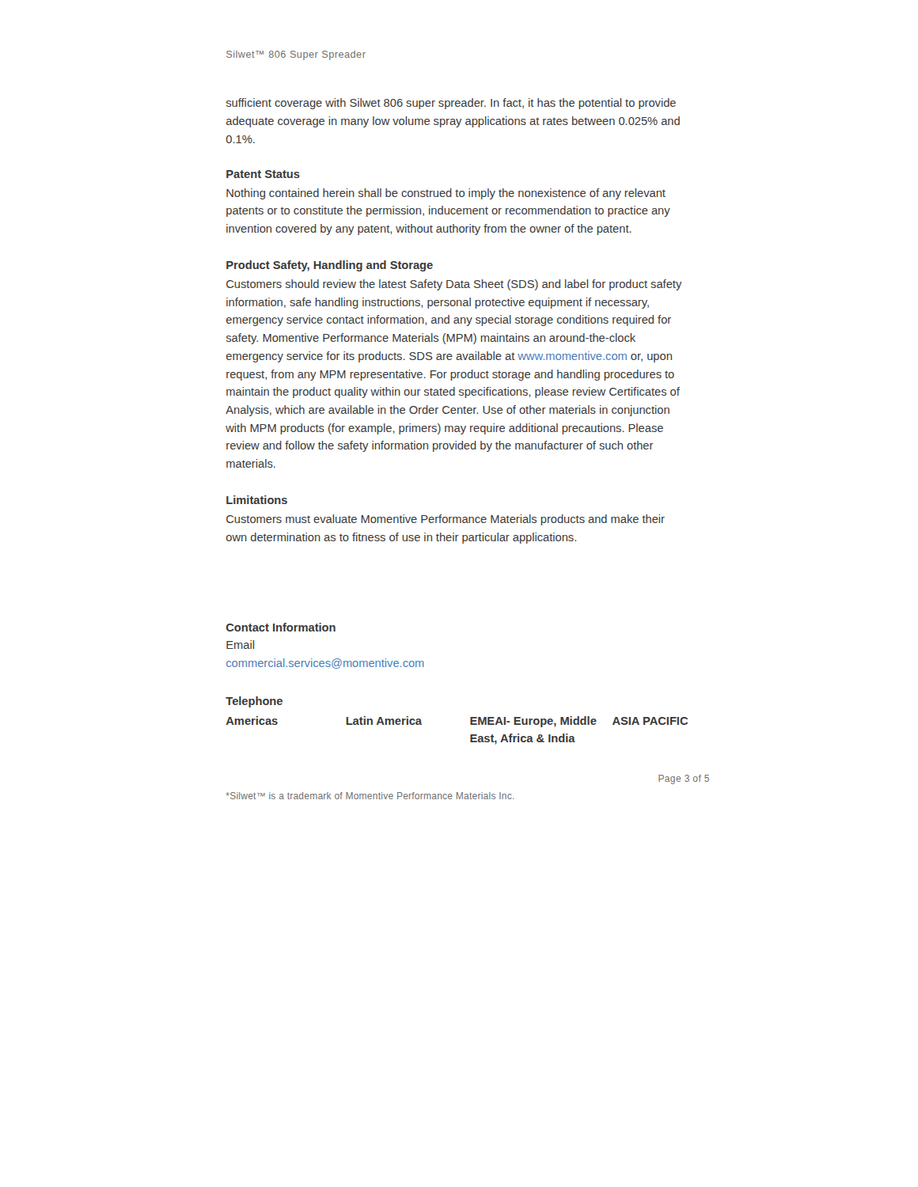Silwet™ 806 Super Spreader
sufficient coverage with Silwet 806 super spreader. In fact, it has the potential to provide adequate coverage in many low volume spray applications at rates between 0.025% and 0.1%.
Patent Status
Nothing contained herein shall be construed to imply the nonexistence of any relevant patents or to constitute the permission, inducement or recommendation to practice any invention covered by any patent, without authority from the owner of the patent.
Product Safety, Handling and Storage
Customers should review the latest Safety Data Sheet (SDS) and label for product safety information, safe handling instructions, personal protective equipment if necessary, emergency service contact information, and any special storage conditions required for safety. Momentive Performance Materials (MPM) maintains an around-the-clock emergency service for its products. SDS are available at www.momentive.com or, upon request, from any MPM representative. For product storage and handling procedures to maintain the product quality within our stated specifications, please review Certificates of Analysis, which are available in the Order Center. Use of other materials in conjunction with MPM products (for example, primers) may require additional precautions. Please review and follow the safety information provided by the manufacturer of such other materials.
Limitations
Customers must evaluate Momentive Performance Materials products and make their own determination as to fitness of use in their particular applications.
Contact Information
Email
commercial.services@momentive.com
Telephone
| Americas | Latin America | EMEAI- Europe, Middle East, Africa & India | ASIA PACIFIC |
Page 3 of 5
*Silwet™ is a trademark of Momentive Performance Materials Inc.